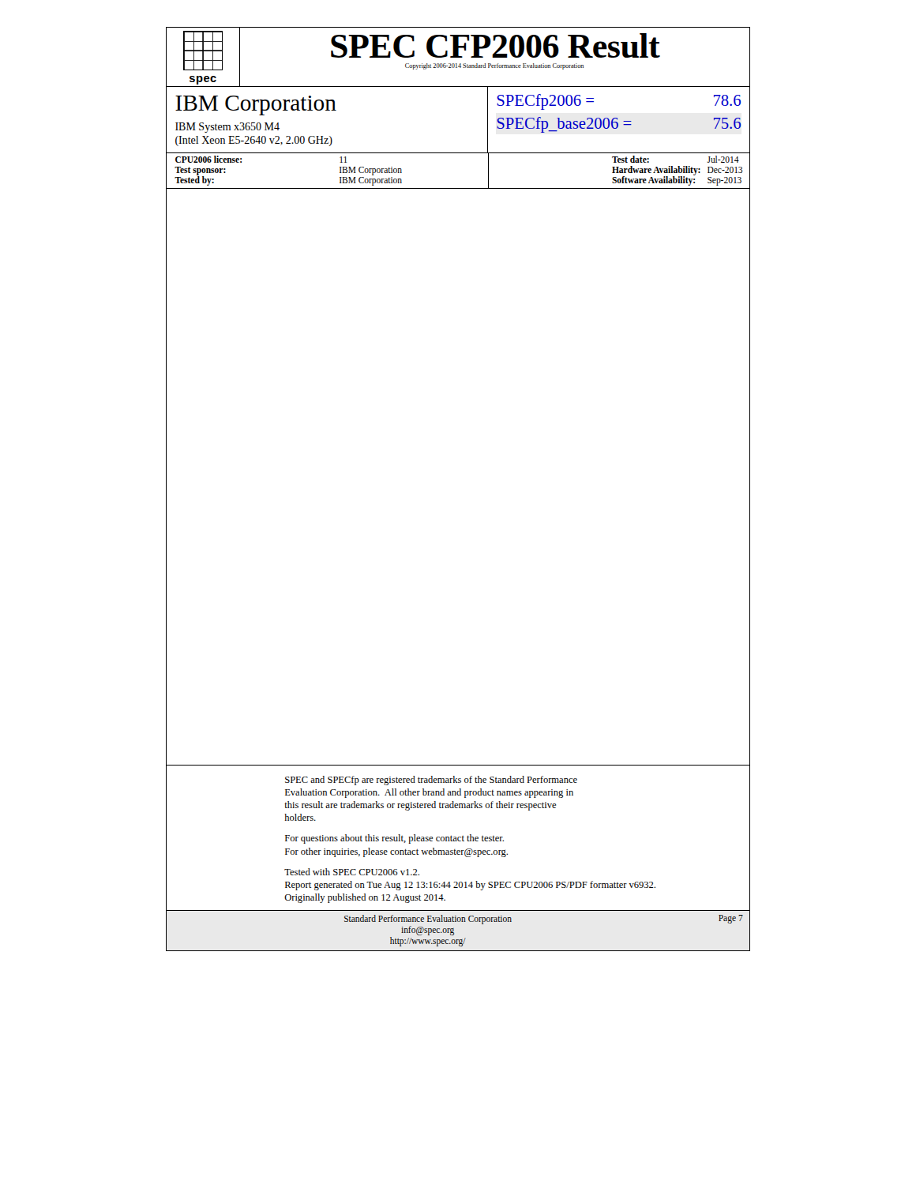spec
SPEC CFP2006 Result
Copyright 2006-2014 Standard Performance Evaluation Corporation
IBM Corporation
IBM System x3650 M4
(Intel Xeon E5-2640 v2, 2.00 GHz)
SPECfp2006 = 78.6
SPECfp_base2006 = 75.6
| CPU2006 license: | 11 |
| Test sponsor: | IBM Corporation |
| Tested by: | IBM Corporation |
| Test date: | Jul-2014 |
| Hardware Availability: | Dec-2013 |
| Software Availability: | Sep-2013 |
SPEC and SPECfp are registered trademarks of the Standard Performance
Evaluation Corporation. All other brand and product names appearing in
this result are trademarks or registered trademarks of their respective
holders.
For questions about this result, please contact the tester.
For other inquiries, please contact webmaster@spec.org.
Tested with SPEC CPU2006 v1.2.
Report generated on Tue Aug 12 13:16:44 2014 by SPEC CPU2006 PS/PDF formatter v6932.
Originally published on 12 August 2014.
Standard Performance Evaluation Corporation
info@spec.org
http://www.spec.org/
Page 7